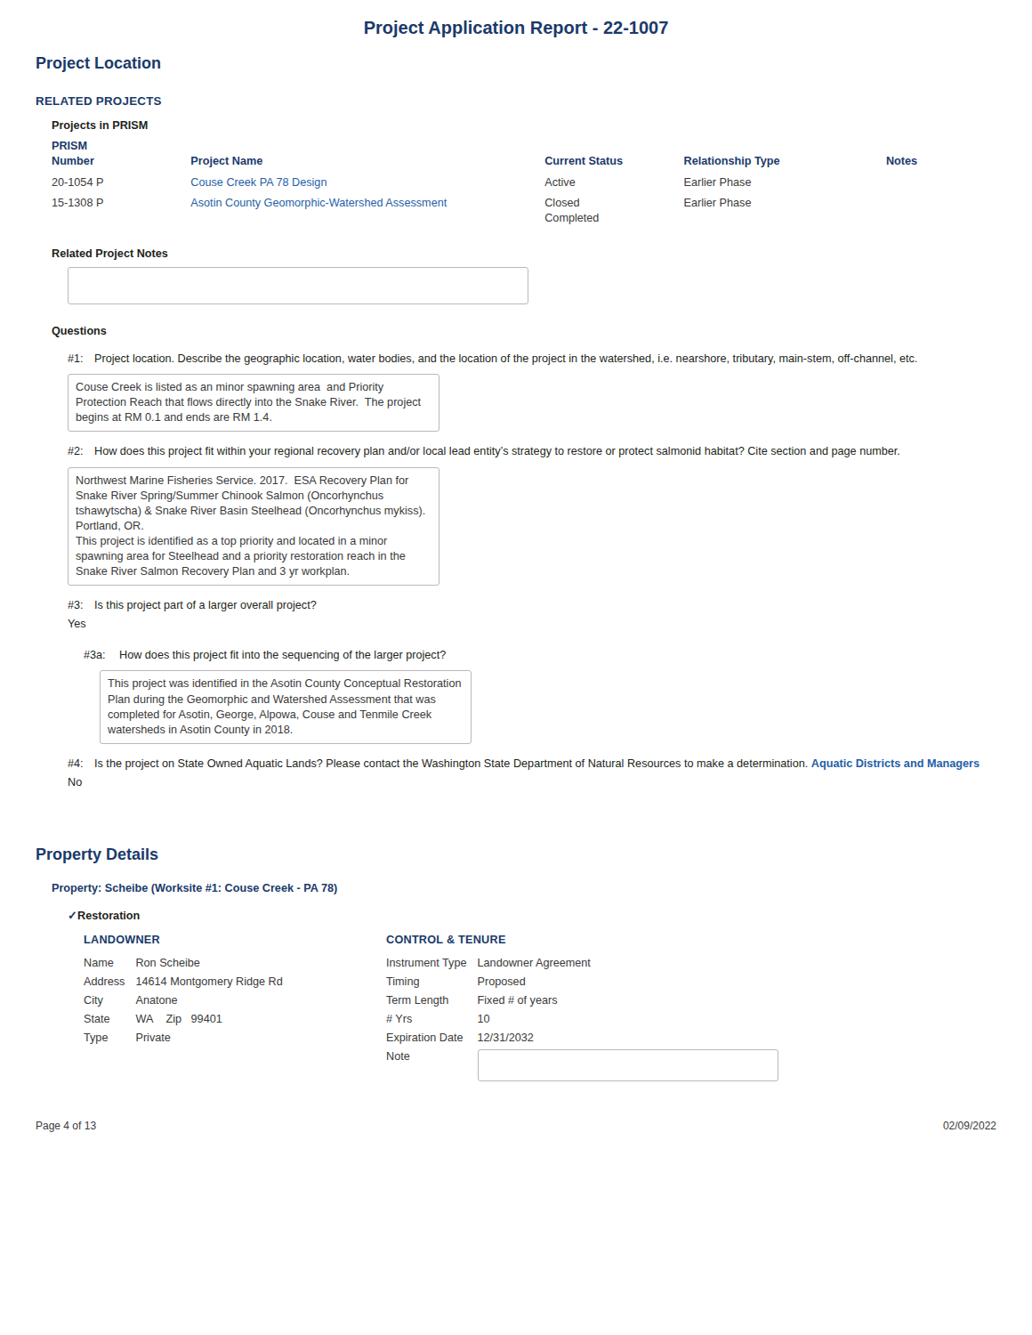Project Application Report - 22-1007
Project Location
RELATED PROJECTS
Projects in PRISM
| PRISM Number | Project Name | Current Status | Relationship Type | Notes |
| --- | --- | --- | --- | --- |
| 20-1054 P | Couse Creek PA 78 Design | Active | Earlier Phase | |
| 15-1308 P | Asotin County Geomorphic-Watershed Assessment | Closed Completed | Earlier Phase | |
Related Project Notes
Questions
#1: Project location. Describe the geographic location, water bodies, and the location of the project in the watershed, i.e. nearshore, tributary, main-stem, off-channel, etc.
Couse Creek is listed as an minor spawning area and Priority Protection Reach that flows directly into the Snake River. The project begins at RM 0.1 and ends are RM 1.4.
#2: How does this project fit within your regional recovery plan and/or local lead entity’s strategy to restore or protect salmonid habitat? Cite section and page number.
Northwest Marine Fisheries Service. 2017. ESA Recovery Plan for Snake River Spring/Summer Chinook Salmon (Oncorhynchus tshawytscha) & Snake River Basin Steelhead (Oncorhynchus mykiss). Portland, OR.
This project is identified as a top priority and located in a minor spawning area for Steelhead and a priority restoration reach in the Snake River Salmon Recovery Plan and 3 yr workplan.
#3: Is this project part of a larger overall project?
Yes
#3a: How does this project fit into the sequencing of the larger project?
This project was identified in the Asotin County Conceptual Restoration Plan during the Geomorphic and Watershed Assessment that was completed for Asotin, George, Alpowa, Couse and Tenmile Creek watersheds in Asotin County in 2018.
#4: Is the project on State Owned Aquatic Lands? Please contact the Washington State Department of Natural Resources to make a determination. Aquatic Districts and Managers
No
Property Details
Property: Scheibe (Worksite #1: Couse Creek - PA 78)
✓Restoration
LANDOWNER
| Name | Ron Scheibe |
| Address | 14614 Montgomery Ridge Rd |
| City | Anatone |
| State | WA Zip 99401 |
| Type | Private |
CONTROL & TENURE
| Instrument Type | Landowner Agreement |
| Timing | Proposed |
| Term Length | Fixed # of years |
| # Yrs | 10 |
| Expiration Date | 12/31/2032 |
| Note | |
Page 4 of 13
02/09/2022